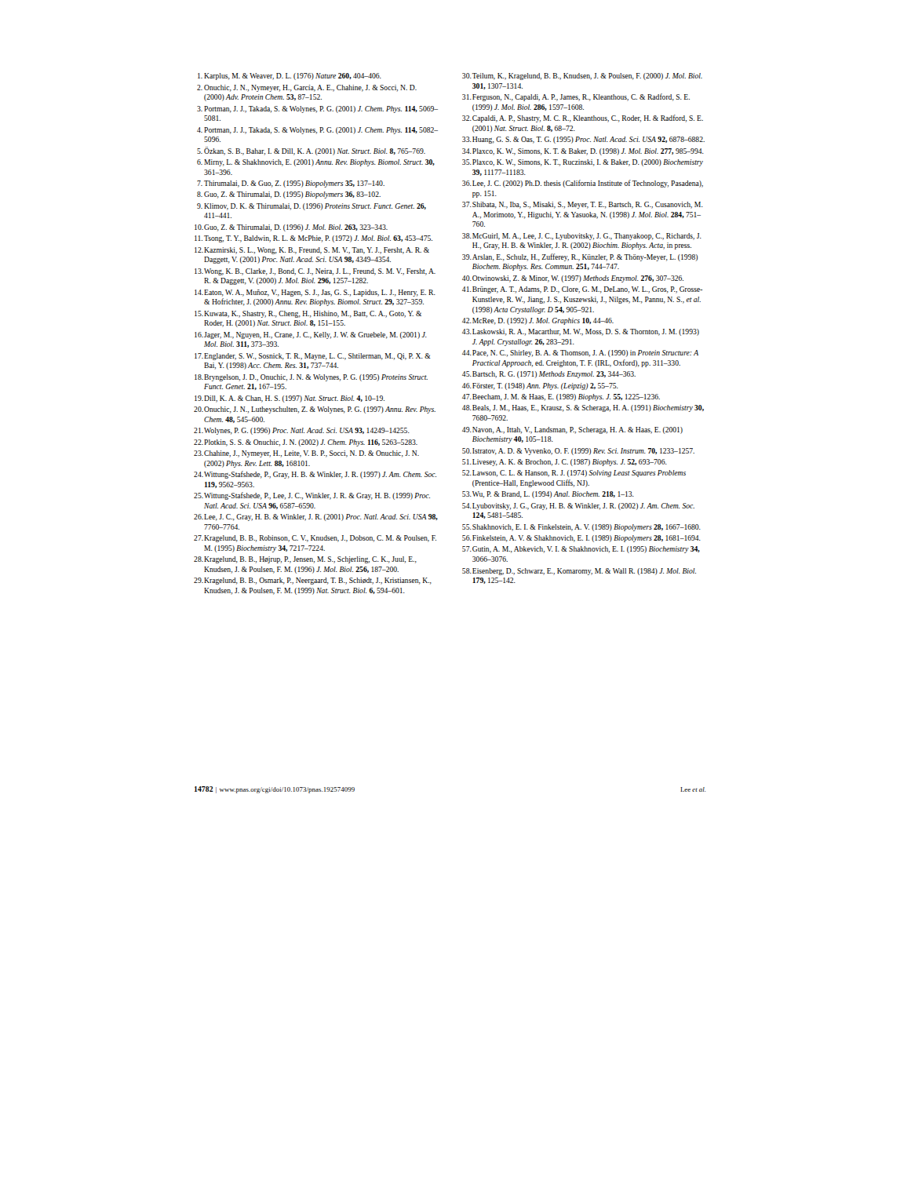Karplus, M. & Weaver, D. L. (1976) Nature 260, 404–406.
Onuchic, J. N., Nymeyer, H., García, A. E., Chahine, J. & Socci, N. D. (2000) Adv. Protein Chem. 53, 87–152.
Portman, J. J., Takada, S. & Wolynes, P. G. (2001) J. Chem. Phys. 114, 5069–5081.
Portman, J. J., Takada, S. & Wolynes, P. G. (2001) J. Chem. Phys. 114, 5082–5096.
Özkan, S. B., Bahar, I. & Dill, K. A. (2001) Nat. Struct. Biol. 8, 765–769.
Mirny, L. & Shakhnovich, E. (2001) Annu. Rev. Biophys. Biomol. Struct. 30, 361–396.
Thirumalai, D. & Guo, Z. (1995) Biopolymers 35, 137–140.
Guo, Z. & Thirumalai, D. (1995) Biopolymers 36, 83–102.
Klimov, D. K. & Thirumalai, D. (1996) Proteins Struct. Funct. Genet. 26, 411–441.
Guo, Z. & Thirumalai, D. (1996) J. Mol. Biol. 263, 323–343.
Tsong, T. Y., Baldwin, R. L. & McPhie, P. (1972) J. Mol. Biol. 63, 453–475.
Kazmirski, S. L., Wong, K. B., Freund, S. M. V., Tan, Y. J., Fersht, A. R. & Daggett, V. (2001) Proc. Natl. Acad. Sci. USA 98, 4349–4354.
Wong, K. B., Clarke, J., Bond, C. J., Neira, J. L., Freund, S. M. V., Fersht, A. R. & Daggett, V. (2000) J. Mol. Biol. 296, 1257–1282.
Eaton, W. A., Muñoz, V., Hagen, S. J., Jas, G. S., Lapidus, L. J., Henry, E. R. & Hofrichter, J. (2000) Annu. Rev. Biophys. Biomol. Struct. 29, 327–359.
Kuwata, K., Shastry, R., Cheng, H., Hishino, M., Batt, C. A., Goto, Y. & Roder, H. (2001) Nat. Struct. Biol. 8, 151–155.
Jager, M., Nguyen, H., Crane, J. C., Kelly, J. W. & Gruebele, M. (2001) J. Mol. Biol. 311, 373–393.
Englander, S. W., Sosnick, T. R., Mayne, L. C., Shtilerman, M., Qi, P. X. & Bai, Y. (1998) Acc. Chem. Res. 31, 737–744.
Bryngelson, J. D., Onuchic, J. N. & Wolynes, P. G. (1995) Proteins Struct. Funct. Genet. 21, 167–195.
Dill, K. A. & Chan, H. S. (1997) Nat. Struct. Biol. 4, 10–19.
Onuchic, J. N., Lutheyschulten, Z. & Wolynes, P. G. (1997) Annu. Rev. Phys. Chem. 48, 545–600.
Wolynes, P. G. (1996) Proc. Natl. Acad. Sci. USA 93, 14249–14255.
Plotkin, S. S. & Onuchic, J. N. (2002) J. Chem. Phys. 116, 5263–5283.
Chahine, J., Nymeyer, H., Leite, V. B. P., Socci, N. D. & Onuchic, J. N. (2002) Phys. Rev. Lett. 88, 168101.
Wittung-Stafshede, P., Gray, H. B. & Winkler, J. R. (1997) J. Am. Chem. Soc. 119, 9562–9563.
Wittung-Stafshede, P., Lee, J. C., Winkler, J. R. & Gray, H. B. (1999) Proc. Natl. Acad. Sci. USA 96, 6587–6590.
Lee, J. C., Gray, H. B. & Winkler, J. R. (2001) Proc. Natl. Acad. Sci. USA 98, 7760–7764.
Kragelund, B. B., Robinson, C. V., Knudsen, J., Dobson, C. M. & Poulsen, F. M. (1995) Biochemistry 34, 7217–7224.
Kragelund, B. B., Højrup, P., Jensen, M. S., Schjerling, C. K., Juul, E., Knudsen, J. & Poulsen, F. M. (1996) J. Mol. Biol. 256, 187–200.
Kragelund, B. B., Osmark, P., Neergaard, T. B., Schiødt, J., Kristiansen, K., Knudsen, J. & Poulsen, F. M. (1999) Nat. Struct. Biol. 6, 594–601.
Teilum, K., Kragelund, B. B., Knudsen, J. & Poulsen, F. (2000) J. Mol. Biol. 301, 1307–1314.
Ferguson, N., Capaldi, A. P., James, R., Kleanthous, C. & Radford, S. E. (1999) J. Mol. Biol. 286, 1597–1608.
Capaldi, A. P., Shastry, M. C. R., Kleanthous, C., Roder, H. & Radford, S. E. (2001) Nat. Struct. Biol. 8, 68–72.
Huang, G. S. & Oas, T. G. (1995) Proc. Natl. Acad. Sci. USA 92, 6878–6882.
Plaxco, K. W., Simons, K. T. & Baker, D. (1998) J. Mol. Biol. 277, 985–994.
Plaxco, K. W., Simons, K. T., Ruczinski, I. & Baker, D. (2000) Biochemistry 39, 11177–11183.
Lee, J. C. (2002) Ph.D. thesis (California Institute of Technology, Pasadena), pp. 151.
Shibata, N., Iba, S., Misaki, S., Meyer, T. E., Bartsch, R. G., Cusanovich, M. A., Morimoto, Y., Higuchi, Y. & Yasuoka, N. (1998) J. Mol. Biol. 284, 751–760.
McGuirl, M. A., Lee, J. C., Lyubovitsky, J. G., Thanyakoop, C., Richards, J. H., Gray, H. B. & Winkler, J. R. (2002) Biochim. Biophys. Acta, in press.
Arslan, E., Schulz, H., Zufferey, R., Künzler, P. & Thöny-Meyer, L. (1998) Biochem. Biophys. Res. Commun. 251, 744–747.
Otwinowski, Z. & Minor, W. (1997) Methods Enzymol. 276, 307–326.
Brünger, A. T., Adams, P. D., Clore, G. M., DeLano, W. L., Gros, P., Grosse-Kunstleve, R. W., Jiang, J. S., Kuszewski, J., Nilges, M., Pannu, N. S., et al. (1998) Acta Crystallogr. D 54, 905–921.
McRee, D. (1992) J. Mol. Graphics 10, 44–46.
Laskowski, R. A., Macarthur, M. W., Moss, D. S. & Thornton, J. M. (1993) J. Appl. Crystallogr. 26, 283–291.
Pace, N. C., Shirley, B. A. & Thomson, J. A. (1990) in Protein Structure: A Practical Approach, ed. Creighton, T. F. (IRL, Oxford), pp. 311–330.
Bartsch, R. G. (1971) Methods Enzymol. 23, 344–363.
Förster, T. (1948) Ann. Phys. (Leipzig) 2, 55–75.
Beecham, J. M. & Haas, E. (1989) Biophys. J. 55, 1225–1236.
Beals, J. M., Haas, E., Krausz, S. & Scheraga, H. A. (1991) Biochemistry 30, 7680–7692.
Navon, A., Ittah, V., Landsman, P., Scheraga, H. A. & Haas, E. (2001) Biochemistry 40, 105–118.
Istratov, A. D. & Vyvenko, O. F. (1999) Rev. Sci. Instrum. 70, 1233–1257.
Livesey, A. K. & Brochon, J. C. (1987) Biophys. J. 52, 693–706.
Lawson, C. L. & Hanson, R. J. (1974) Solving Least Squares Problems (Prentice–Hall, Englewood Cliffs, NJ).
Wu, P. & Brand, L. (1994) Anal. Biochem. 218, 1–13.
Lyubovitsky, J. G., Gray, H. B. & Winkler, J. R. (2002) J. Am. Chem. Soc. 124, 5481–5485.
Shakhnovich, E. I. & Finkelstein, A. V. (1989) Biopolymers 28, 1667–1680.
Finkelstein, A. V. & Shakhnovich, E. I. (1989) Biopolymers 28, 1681–1694.
Gutin, A. M., Abkevich, V. I. & Shakhnovich, E. I. (1995) Biochemistry 34, 3066–3076.
Eisenberg, D., Schwarz, E., Komaromy, M. & Wall R. (1984) J. Mol. Biol. 179, 125–142.
14782|www.pnas.org/cgi/doi/10.1073/pnas.192574099
Lee et al.